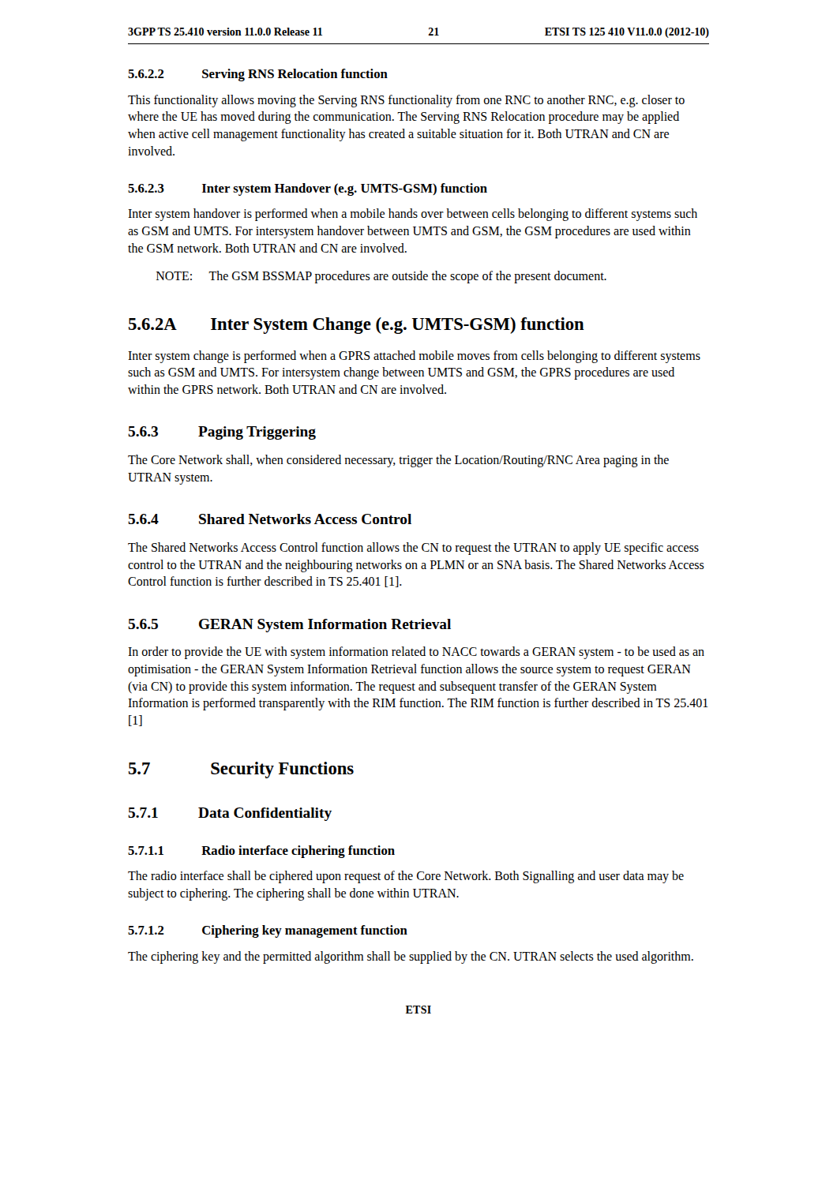3GPP TS 25.410 version 11.0.0 Release 11 21 ETSI TS 125 410 V11.0.0 (2012-10)
5.6.2.2 Serving RNS Relocation function
This functionality allows moving the Serving RNS functionality from one RNC to another RNC, e.g. closer to where the UE has moved during the communication. The Serving RNS Relocation procedure may be applied when active cell management functionality has created a suitable situation for it. Both UTRAN and CN are involved.
5.6.2.3 Inter system Handover (e.g. UMTS-GSM) function
Inter system handover is performed when a mobile hands over between cells belonging to different systems such as GSM and UMTS. For intersystem handover between UMTS and GSM, the GSM procedures are used within the GSM network. Both UTRAN and CN are involved.
NOTE: The GSM BSSMAP procedures are outside the scope of the present document.
5.6.2AInter System Change (e.g. UMTS-GSM) function
Inter system change is performed when a GPRS attached mobile moves from cells belonging to different systems such as GSM and UMTS. For intersystem change between UMTS and GSM, the GPRS procedures are used within the GPRS network. Both UTRAN and CN are involved.
5.6.3 Paging Triggering
The Core Network shall, when considered necessary, trigger the Location/Routing/RNC Area paging in the UTRAN system.
5.6.4 Shared Networks Access Control
The Shared Networks Access Control function allows the CN to request the UTRAN to apply UE specific access control to the UTRAN and the neighbouring networks on a PLMN or an SNA basis. The Shared Networks Access Control function is further described in TS 25.401 [1].
5.6.5 GERAN System Information Retrieval
In order to provide the UE with system information related to NACC towards a GERAN system - to be used as an optimisation - the GERAN System Information Retrieval function allows the source system to request GERAN (via CN) to provide this system information. The request and subsequent transfer of the GERAN System Information is performed transparently with the RIM function. The RIM function is further described in TS 25.401 [1]
5.7 Security Functions
5.7.1 Data Confidentiality
5.7.1.1 Radio interface ciphering function
The radio interface shall be ciphered upon request of the Core Network. Both Signalling and user data may be subject to ciphering. The ciphering shall be done within UTRAN.
5.7.1.2 Ciphering key management function
The ciphering key and the permitted algorithm shall be supplied by the CN. UTRAN selects the used algorithm.
ETSI